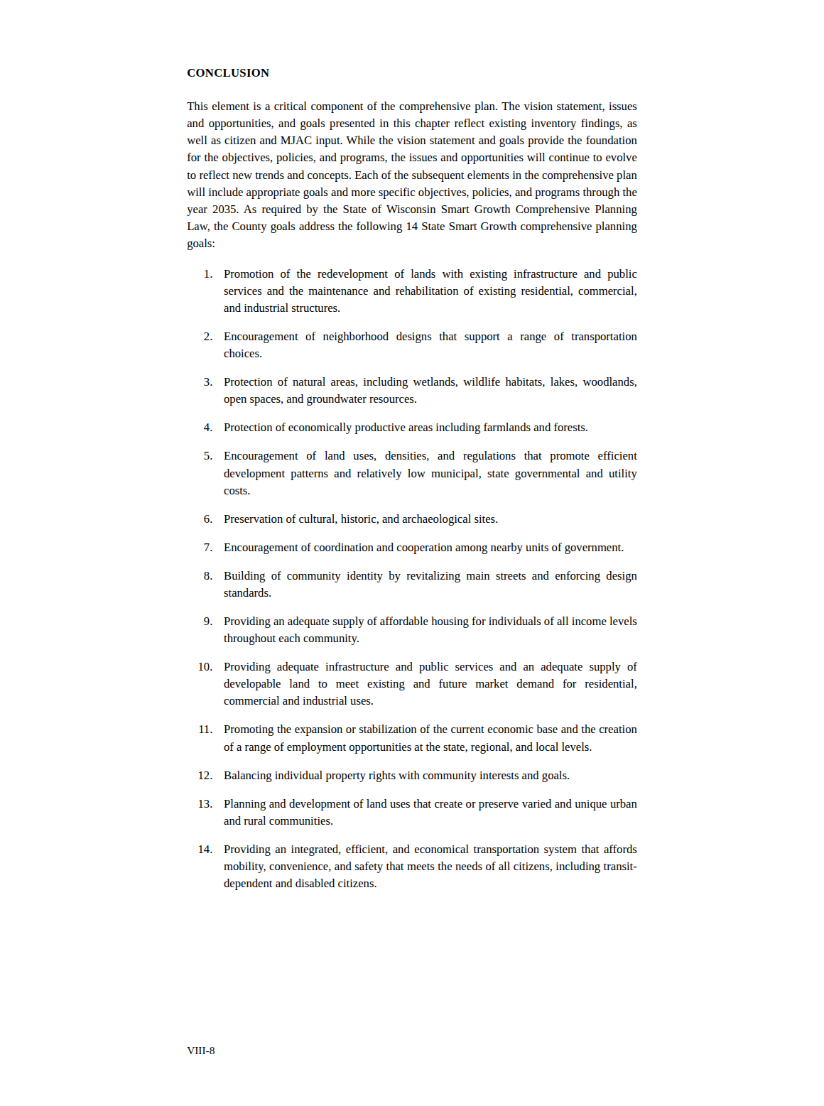CONCLUSION
This element is a critical component of the comprehensive plan. The vision statement, issues and opportunities, and goals presented in this chapter reflect existing inventory findings, as well as citizen and MJAC input. While the vision statement and goals provide the foundation for the objectives, policies, and programs, the issues and opportunities will continue to evolve to reflect new trends and concepts. Each of the subsequent elements in the comprehensive plan will include appropriate goals and more specific objectives, policies, and programs through the year 2035. As required by the State of Wisconsin Smart Growth Comprehensive Planning Law, the County goals address the following 14 State Smart Growth comprehensive planning goals:
Promotion of the redevelopment of lands with existing infrastructure and public services and the maintenance and rehabilitation of existing residential, commercial, and industrial structures.
Encouragement of neighborhood designs that support a range of transportation choices.
Protection of natural areas, including wetlands, wildlife habitats, lakes, woodlands, open spaces, and groundwater resources.
Protection of economically productive areas including farmlands and forests.
Encouragement of land uses, densities, and regulations that promote efficient development patterns and relatively low municipal, state governmental and utility costs.
Preservation of cultural, historic, and archaeological sites.
Encouragement of coordination and cooperation among nearby units of government.
Building of community identity by revitalizing main streets and enforcing design standards.
Providing an adequate supply of affordable housing for individuals of all income levels throughout each community.
Providing adequate infrastructure and public services and an adequate supply of developable land to meet existing and future market demand for residential, commercial and industrial uses.
Promoting the expansion or stabilization of the current economic base and the creation of a range of employment opportunities at the state, regional, and local levels.
Balancing individual property rights with community interests and goals.
Planning and development of land uses that create or preserve varied and unique urban and rural communities.
Providing an integrated, efficient, and economical transportation system that affords mobility, convenience, and safety that meets the needs of all citizens, including transit-dependent and disabled citizens.
VIII-8